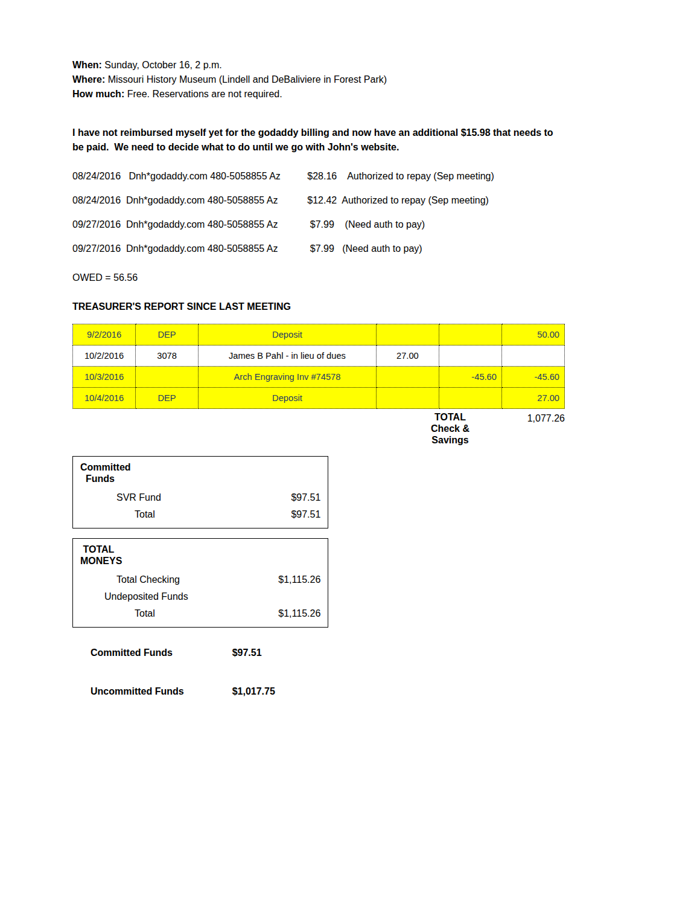When: Sunday, October 16, 2 p.m.
Where: Missouri History Museum (Lindell and DeBaliviere in Forest Park)
How much: Free. Reservations are not required.
I have not reimbursed myself yet for the godaddy billing and now have an additional $15.98 that needs to be paid. We need to decide what to do until we go with John's website.
08/24/2016 Dnh*godaddy.com 480-5058855 Az $28.16 Authorized to repay (Sep meeting)
08/24/2016 Dnh*godaddy.com 480-5058855 Az $12.42 Authorized to repay (Sep meeting)
09/27/2016 Dnh*godaddy.com 480-5058855 Az $7.99 (Need auth to pay)
09/27/2016 Dnh*godaddy.com 480-5058855 Az $7.99 (Need auth to pay)
OWED = 56.56
TREASURER'S REPORT SINCE LAST MEETING
| 9/2/2016 | DEP | Deposit | | | 50.00 |
| 10/2/2016 | 3078 | James B Pahl - in lieu of dues | 27.00 | | |
| 10/3/2016 | | Arch Engraving Inv #74578 | | -45.60 | -45.60 |
| 10/4/2016 | DEP | Deposit | | | 27.00 |
TOTAL
Check &
Savings
1,077.26
Committed
Funds
| SVR Fund | $97.51 |
| Total | $97.51 |
TOTAL
MONEYS
| Total Checking | $1,115.26 |
| Undeposited Funds | |
| Total | $1,115.26 |
| Committed Funds | $97.51 |
| Uncommitted Funds | $1,017.75 |